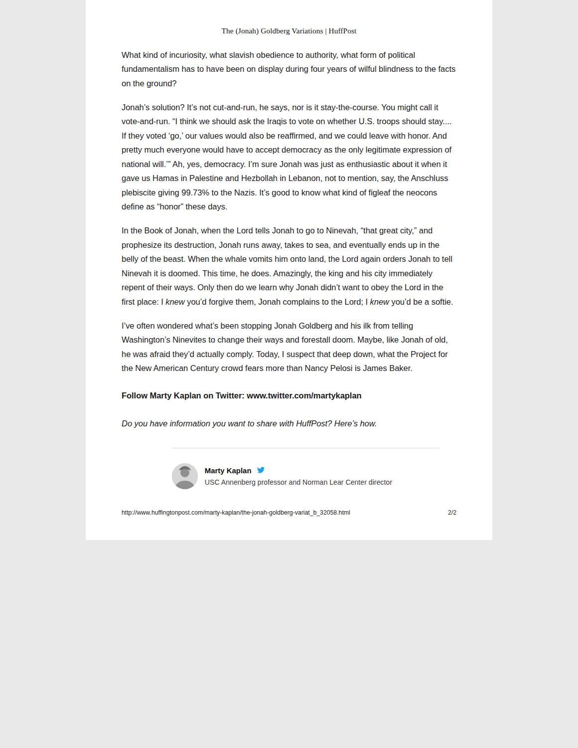The (Jonah) Goldberg Variations | HuffPost
What kind of incuriosity, what slavish obedience to authority, what form of political fundamentalism has to have been on display during four years of wilful blindness to the facts on the ground?
Jonah’s solution? It’s not cut-and-run, he says, nor is it stay-the-course. You might call it vote-and-run. “I think we should ask the Iraqis to vote on whether U.S. troops should stay.... If they voted ‘go,’ our values would also be reaffirmed, and we could leave with honor. And pretty much everyone would have to accept democracy as the only legitimate expression of national will.’” Ah, yes, democracy. I’m sure Jonah was just as enthusiastic about it when it gave us Hamas in Palestine and Hezbollah in Lebanon, not to mention, say, the Anschluss plebiscite giving 99.73% to the Nazis. It’s good to know what kind of figleaf the neocons define as “honor” these days.
In the Book of Jonah, when the Lord tells Jonah to go to Ninevah, “that great city,” and prophesize its destruction, Jonah runs away, takes to sea, and eventually ends up in the belly of the beast. When the whale vomits him onto land, the Lord again orders Jonah to tell Ninevah it is doomed. This time, he does. Amazingly, the king and his city immediately repent of their ways. Only then do we learn why Jonah didn’t want to obey the Lord in the first place: I knew you’d forgive them, Jonah complains to the Lord; I knew you’d be a softie.
I’ve often wondered what’s been stopping Jonah Goldberg and his ilk from telling Washington’s Ninevites to change their ways and forestall doom. Maybe, like Jonah of old, he was afraid they’d actually comply. Today, I suspect that deep down, what the Project for the New American Century crowd fears more than Nancy Pelosi is James Baker.
Follow Marty Kaplan on Twitter: www.twitter.com/martykaplan
Do you have information you want to share with HuffPost? Here’s how.
Marty Kaplan
USC Annenberg professor and Norman Lear Center director
http://www.huffingtonpost.com/marty-kaplan/the-jonah-goldberg-variat_b_32058.html 2/2